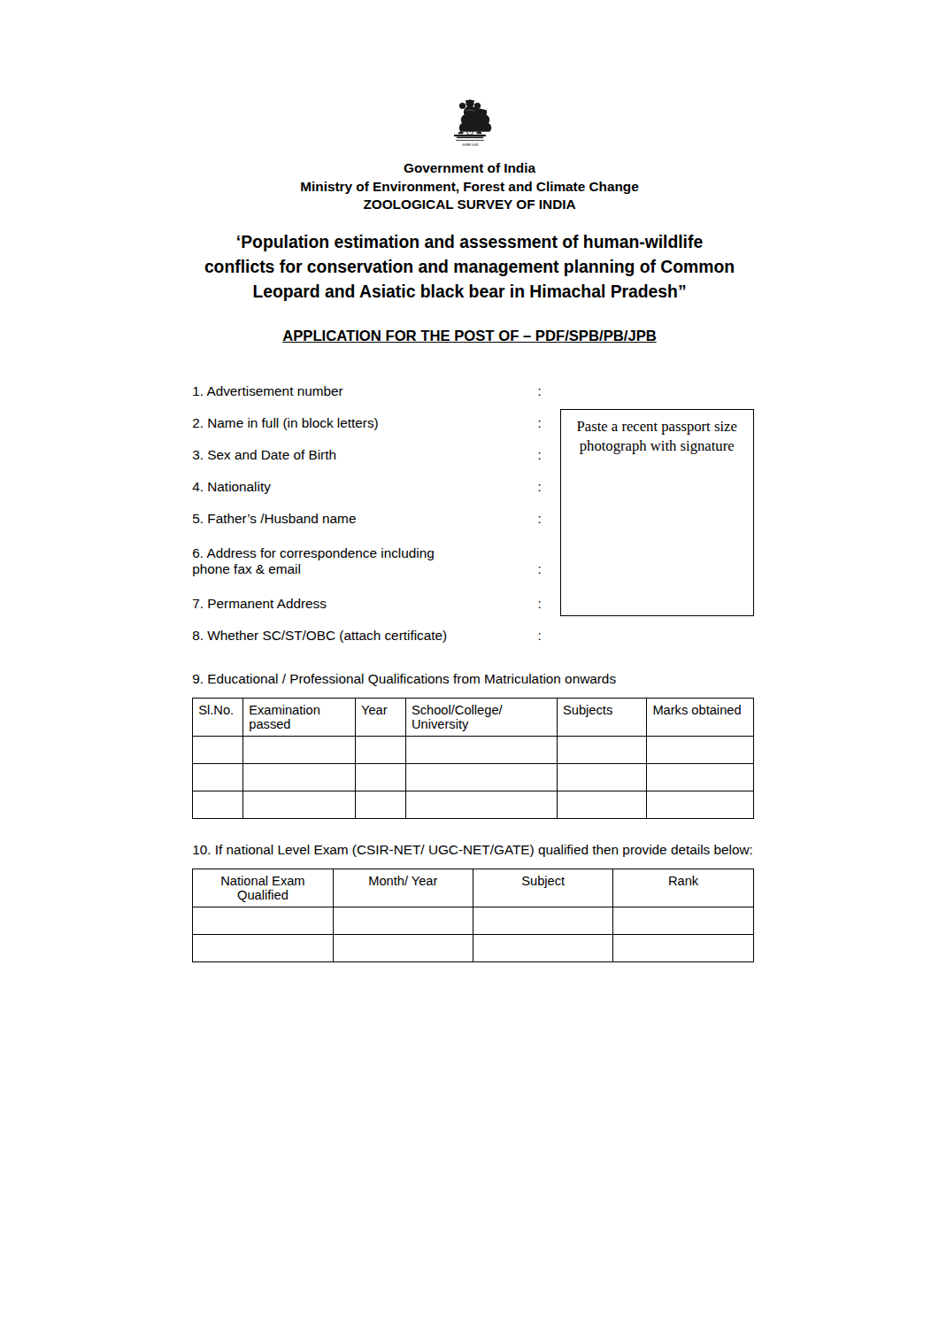सत्यमेव जयते
Government of India
Ministry of Environment, Forest and Climate Change
ZOOLOGICAL SURVEY OF INDIA
‘Population estimation and assessment of human-wildlife conflicts for conservation and management planning of Common Leopard and Asiatic black bear in Himachal Pradesh”
APPLICATION FOR THE POST OF – PDF/SPB/PB/JPB
Paste a recent passport size photograph with signature
| 1. Advertisement number | : | |
| 2. Name in full (in block letters) | : | |
| 3. Sex and Date of Birth | : | |
| 4. Nationality | : | |
| 5. Father’s /Husband name | : | |
| 6. Address for correspondence including phone fax & email | : | |
| 7. Permanent Address | : | |
| 8. Whether SC/ST/OBC (attach certificate) | : | |
9. Educational / Professional Qualifications from Matriculation onwards
| Sl.No. | Examination passed | Year | School/College/ University | Subjects | Marks obtained |
| --- | --- | --- | --- | --- | --- |
10. If national Level Exam (CSIR-NET/ UGC-NET/GATE) qualified then provide details below:
| National Exam Qualified | Month/ Year | Subject | Rank |
| --- | --- | --- | --- |